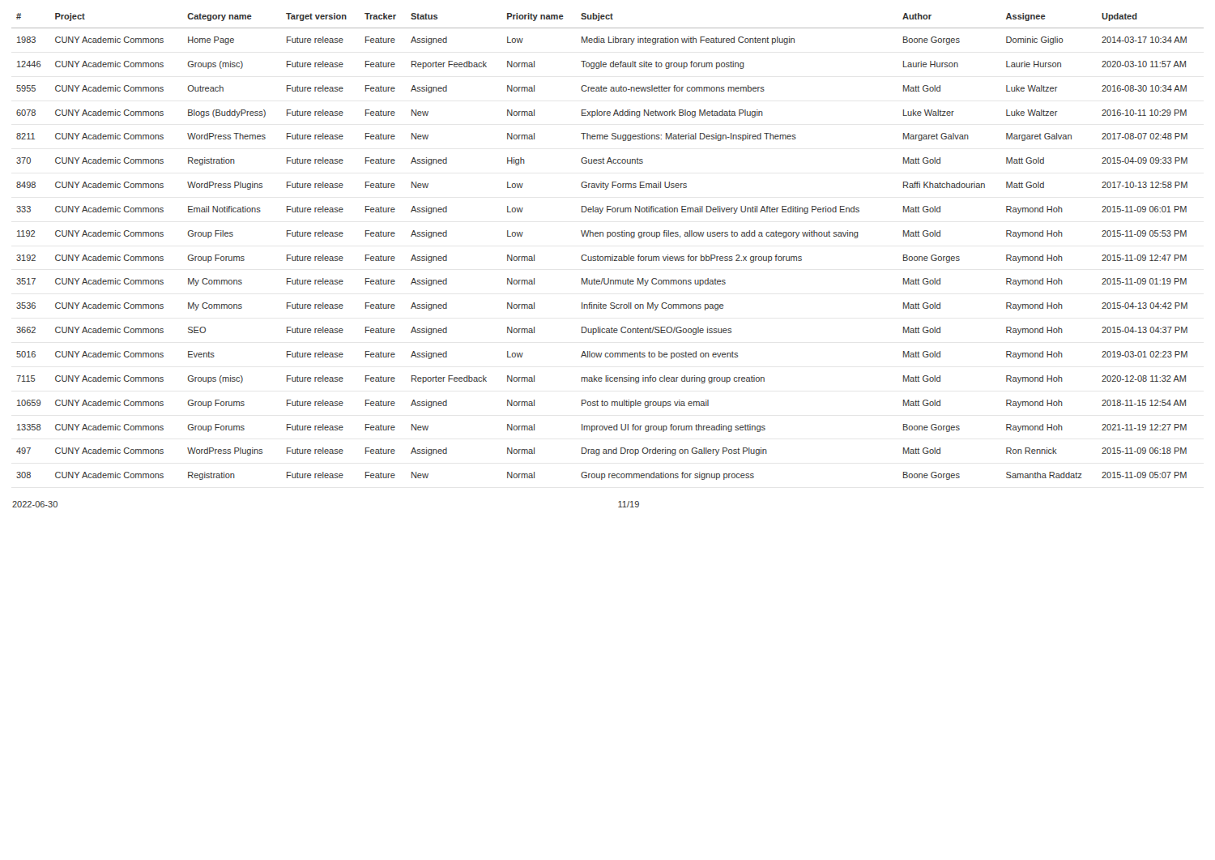| # | Project | Category name | Target version | Tracker | Status | Priority name | Subject | Author | Assignee | Updated |
| --- | --- | --- | --- | --- | --- | --- | --- | --- | --- | --- |
| 1983 | CUNY Academic Commons | Home Page | Future release | Feature | Assigned | Low | Media Library integration with Featured Content plugin | Boone Gorges | Dominic Giglio | 2014-03-17 10:34 AM |
| 12446 | CUNY Academic Commons | Groups (misc) | Future release | Feature | Reporter Feedback | Normal | Toggle default site to group forum posting | Laurie Hurson | Laurie Hurson | 2020-03-10 11:57 AM |
| 5955 | CUNY Academic Commons | Outreach | Future release | Feature | Assigned | Normal | Create auto-newsletter for commons members | Matt Gold | Luke Waltzer | 2016-08-30 10:34 AM |
| 6078 | CUNY Academic Commons | Blogs (BuddyPress) | Future release | Feature | New | Normal | Explore Adding Network Blog Metadata Plugin | Luke Waltzer | Luke Waltzer | 2016-10-11 10:29 PM |
| 8211 | CUNY Academic Commons | WordPress Themes | Future release | Feature | New | Normal | Theme Suggestions: Material Design-Inspired Themes | Margaret Galvan | Margaret Galvan | 2017-08-07 02:48 PM |
| 370 | CUNY Academic Commons | Registration | Future release | Feature | Assigned | High | Guest Accounts | Matt Gold | Matt Gold | 2015-04-09 09:33 PM |
| 8498 | CUNY Academic Commons | WordPress Plugins | Future release | Feature | New | Low | Gravity Forms Email Users | Raffi Khatchadourian | Matt Gold | 2017-10-13 12:58 PM |
| 333 | CUNY Academic Commons | Email Notifications | Future release | Feature | Assigned | Low | Delay Forum Notification Email Delivery Until After Editing Period Ends | Matt Gold | Raymond Hoh | 2015-11-09 06:01 PM |
| 1192 | CUNY Academic Commons | Group Files | Future release | Feature | Assigned | Low | When posting group files, allow users to add a category without saving | Matt Gold | Raymond Hoh | 2015-11-09 05:53 PM |
| 3192 | CUNY Academic Commons | Group Forums | Future release | Feature | Assigned | Normal | Customizable forum views for bbPress 2.x group forums | Boone Gorges | Raymond Hoh | 2015-11-09 12:47 PM |
| 3517 | CUNY Academic Commons | My Commons | Future release | Feature | Assigned | Normal | Mute/Unmute My Commons updates | Matt Gold | Raymond Hoh | 2015-11-09 01:19 PM |
| 3536 | CUNY Academic Commons | My Commons | Future release | Feature | Assigned | Normal | Infinite Scroll on My Commons page | Matt Gold | Raymond Hoh | 2015-04-13 04:42 PM |
| 3662 | CUNY Academic Commons | SEO | Future release | Feature | Assigned | Normal | Duplicate Content/SEO/Google issues | Matt Gold | Raymond Hoh | 2015-04-13 04:37 PM |
| 5016 | CUNY Academic Commons | Events | Future release | Feature | Assigned | Low | Allow comments to be posted on events | Matt Gold | Raymond Hoh | 2019-03-01 02:23 PM |
| 7115 | CUNY Academic Commons | Groups (misc) | Future release | Feature | Reporter Feedback | Normal | make licensing info clear during group creation | Matt Gold | Raymond Hoh | 2020-12-08 11:32 AM |
| 10659 | CUNY Academic Commons | Group Forums | Future release | Feature | Assigned | Normal | Post to multiple groups via email | Matt Gold | Raymond Hoh | 2018-11-15 12:54 AM |
| 13358 | CUNY Academic Commons | Group Forums | Future release | Feature | New | Normal | Improved UI for group forum threading settings | Boone Gorges | Raymond Hoh | 2021-11-19 12:27 PM |
| 497 | CUNY Academic Commons | WordPress Plugins | Future release | Feature | Assigned | Normal | Drag and Drop Ordering on Gallery Post Plugin | Matt Gold | Ron Rennick | 2015-11-09 06:18 PM |
| 308 | CUNY Academic Commons | Registration | Future release | Feature | New | Normal | Group recommendations for signup process | Boone Gorges | Samantha Raddatz | 2015-11-09 05:07 PM |
| 2022-06-30 | 11/19 | |